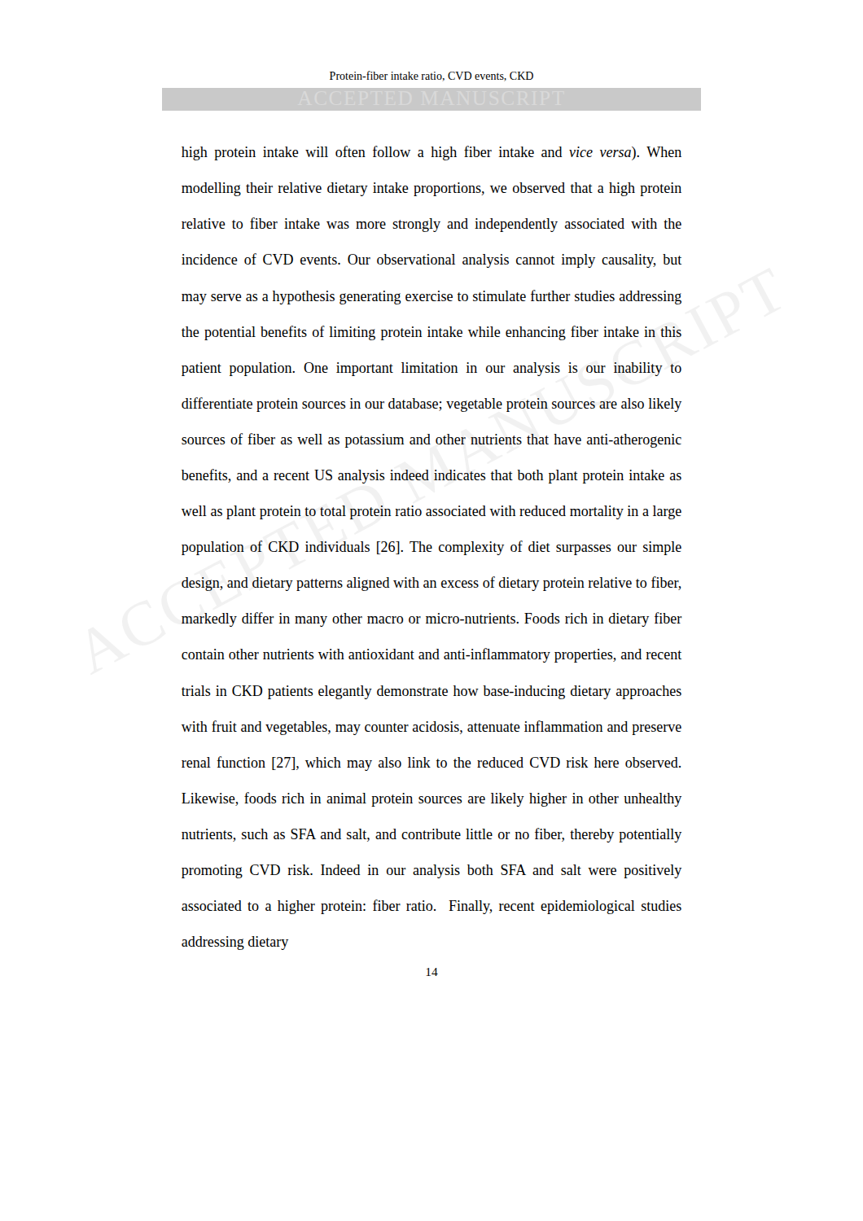Protein-fiber intake ratio, CVD events, CKD
ACCEPTED MANUSCRIPT
ACCEPTED MANUSCRIPT
high protein intake will often follow a high fiber intake and vice versa). When modelling their relative dietary intake proportions, we observed that a high protein relative to fiber intake was more strongly and independently associated with the incidence of CVD events. Our observational analysis cannot imply causality, but may serve as a hypothesis generating exercise to stimulate further studies addressing the potential benefits of limiting protein intake while enhancing fiber intake in this patient population. One important limitation in our analysis is our inability to differentiate protein sources in our database; vegetable protein sources are also likely sources of fiber as well as potassium and other nutrients that have anti-atherogenic benefits, and a recent US analysis indeed indicates that both plant protein intake as well as plant protein to total protein ratio associated with reduced mortality in a large population of CKD individuals [26]. The complexity of diet surpasses our simple design, and dietary patterns aligned with an excess of dietary protein relative to fiber, markedly differ in many other macro or micro-nutrients. Foods rich in dietary fiber contain other nutrients with antioxidant and anti-inflammatory properties, and recent trials in CKD patients elegantly demonstrate how base-inducing dietary approaches with fruit and vegetables, may counter acidosis, attenuate inflammation and preserve renal function [27], which may also link to the reduced CVD risk here observed. Likewise, foods rich in animal protein sources are likely higher in other unhealthy nutrients, such as SFA and salt, and contribute little or no fiber, thereby potentially promoting CVD risk. Indeed in our analysis both SFA and salt were positively associated to a higher protein: fiber ratio. Finally, recent epidemiological studies addressing dietary
14